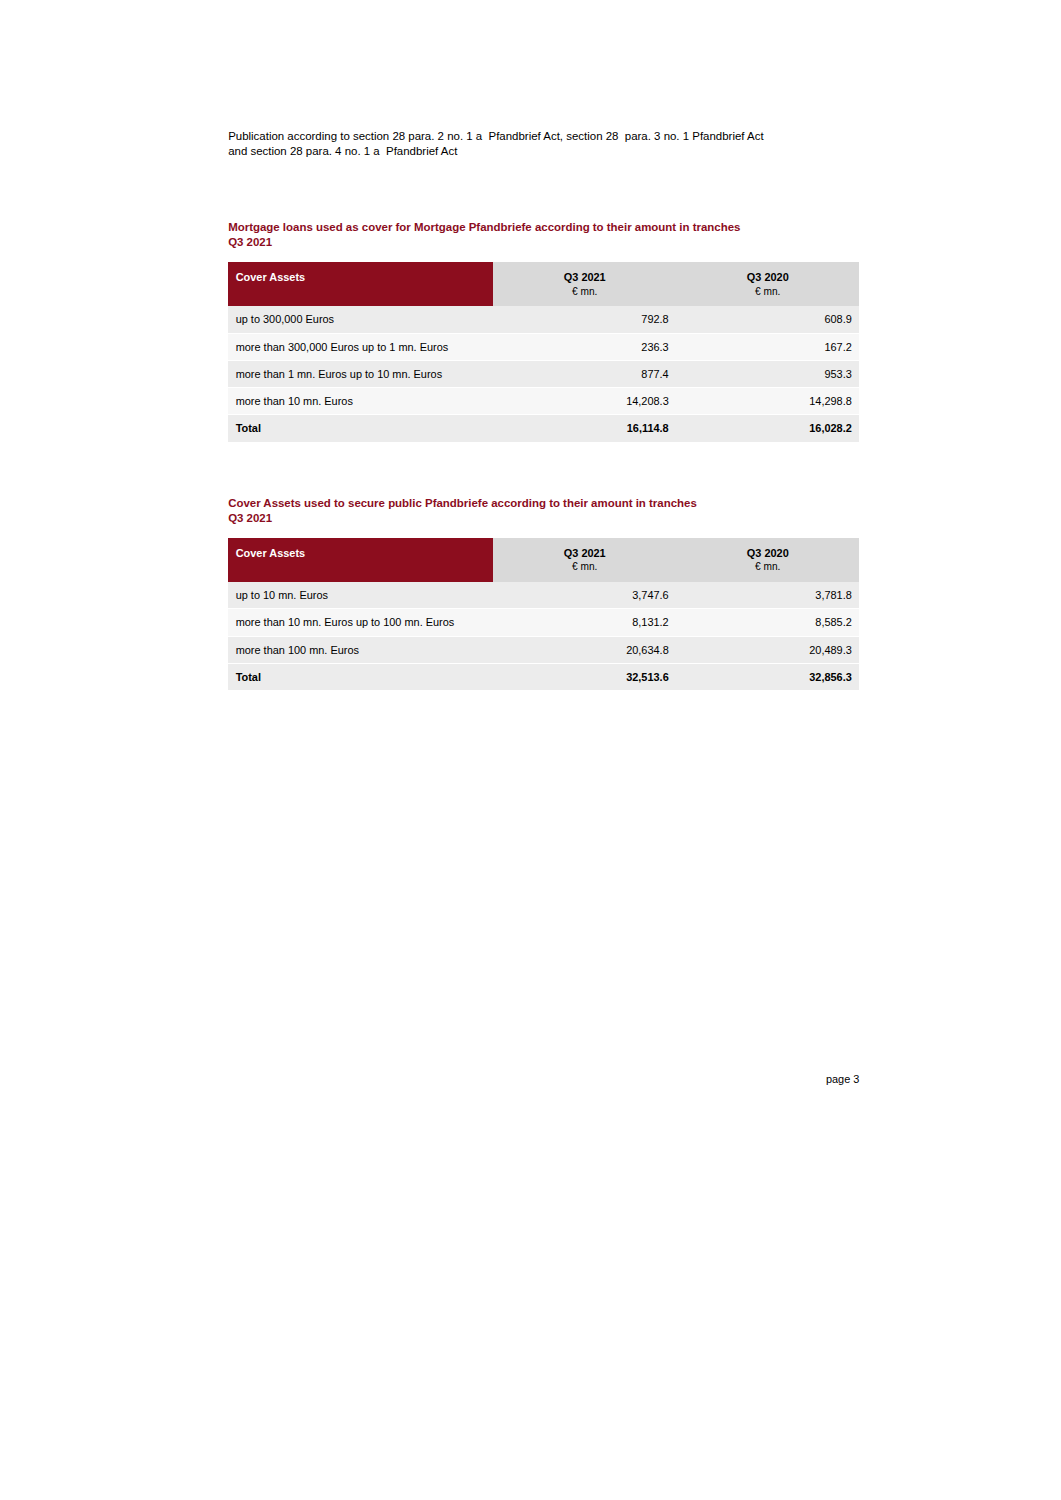Publication according to section 28 para. 2 no. 1 a Pfandbrief Act, section 28 para. 3 no. 1 Pfandbrief Act
and section 28 para. 4 no. 1 a Pfandbrief Act
Mortgage loans used as cover for Mortgage Pfandbriefe according to their amount in tranches Q3 2021
| Cover Assets | Q3 2021 € mn. | Q3 2020 € mn. |
| --- | --- | --- |
| up to 300,000 Euros | 792.8 | 608.9 |
| more than 300,000 Euros up to 1 mn. Euros | 236.3 | 167.2 |
| more than 1 mn. Euros up to 10 mn. Euros | 877.4 | 953.3 |
| more than 10 mn. Euros | 14,208.3 | 14,298.8 |
| Total | 16,114.8 | 16,028.2 |
Cover Assets used to secure public Pfandbriefe according to their amount in tranches Q3 2021
| Cover Assets | Q3 2021 € mn. | Q3 2020 € mn. |
| --- | --- | --- |
| up to 10 mn. Euros | 3,747.6 | 3,781.8 |
| more than 10 mn. Euros up to 100 mn. Euros | 8,131.2 | 8,585.2 |
| more than 100 mn. Euros | 20,634.8 | 20,489.3 |
| Total | 32,513.6 | 32,856.3 |
page 3